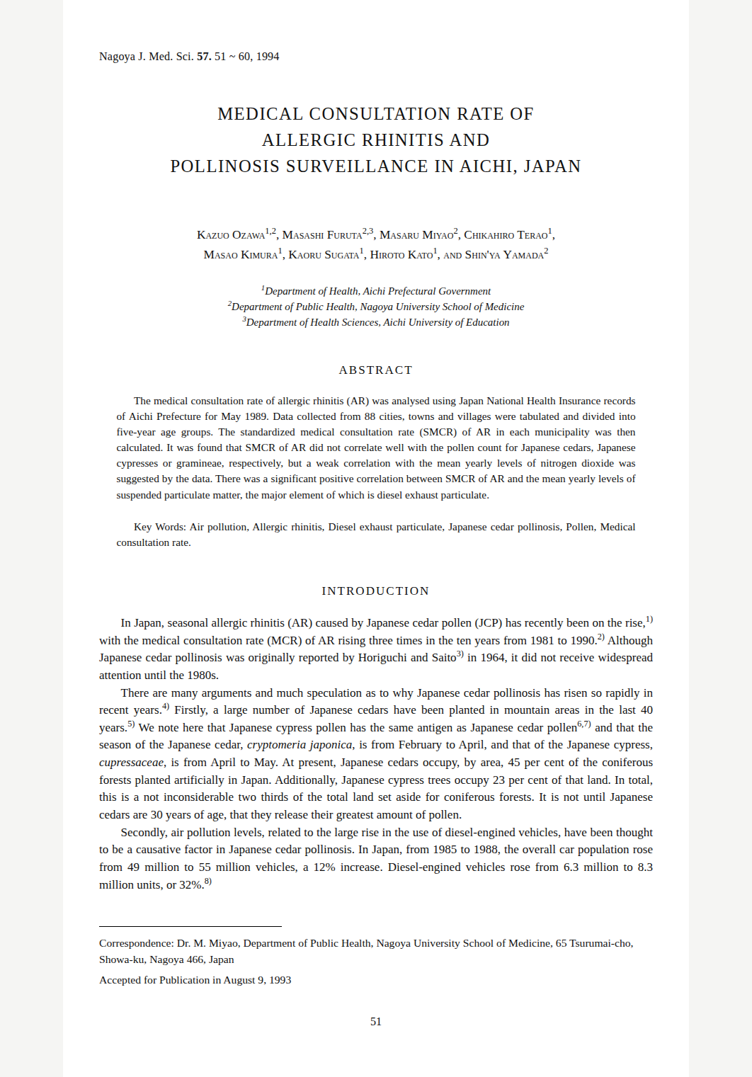Nagoya J. Med. Sci. 57. 51 ~ 60, 1994
MEDICAL CONSULTATION RATE OF
ALLERGIC RHINITIS AND
POLLINOSIS SURVEILLANCE IN AICHI, JAPAN
Kazuo Ozawa1,2, Masashi Furuta2,3, Masaru Miyao2, Chikahiro Terao1,
Masao Kimura1, Kaoru Sugata1, Hiroto Kato1, and Shin'ya Yamada2
1Department of Health, Aichi Prefectural Government
2Department of Public Health, Nagoya University School of Medicine
3Department of Health Sciences, Aichi University of Education
ABSTRACT
The medical consultation rate of allergic rhinitis (AR) was analysed using Japan National Health Insurance records of Aichi Prefecture for May 1989. Data collected from 88 cities, towns and villages were tabulated and divided into five-year age groups. The standardized medical consultation rate (SMCR) of AR in each municipality was then calculated. It was found that SMCR of AR did not correlate well with the pollen count for Japanese cedars, Japanese cypresses or gramineae, respectively, but a weak correlation with the mean yearly levels of nitrogen dioxide was suggested by the data. There was a significant positive correlation between SMCR of AR and the mean yearly levels of suspended particulate matter, the major element of which is diesel exhaust particulate.
Key Words: Air pollution, Allergic rhinitis, Diesel exhaust particulate, Japanese cedar pollinosis, Pollen, Medical consultation rate.
INTRODUCTION
In Japan, seasonal allergic rhinitis (AR) caused by Japanese cedar pollen (JCP) has recently been on the rise,1) with the medical consultation rate (MCR) of AR rising three times in the ten years from 1981 to 1990.2) Although Japanese cedar pollinosis was originally reported by Horiguchi and Saito3) in 1964, it did not receive widespread attention until the 1980s.
There are many arguments and much speculation as to why Japanese cedar pollinosis has risen so rapidly in recent years.4) Firstly, a large number of Japanese cedars have been planted in mountain areas in the last 40 years.5) We note here that Japanese cypress pollen has the same antigen as Japanese cedar pollen6,7) and that the season of the Japanese cedar, cryptomeria japonica, is from February to April, and that of the Japanese cypress, cupressaceae, is from April to May. At present, Japanese cedars occupy, by area, 45 per cent of the coniferous forests planted artificially in Japan. Additionally, Japanese cypress trees occupy 23 per cent of that land. In total, this is a not inconsiderable two thirds of the total land set aside for coniferous forests. It is not until Japanese cedars are 30 years of age, that they release their greatest amount of pollen.
Secondly, air pollution levels, related to the large rise in the use of diesel-engined vehicles, have been thought to be a causative factor in Japanese cedar pollinosis. In Japan, from 1985 to 1988, the overall car population rose from 49 million to 55 million vehicles, a 12% increase. Diesel-engined vehicles rose from 6.3 million to 8.3 million units, or 32%.8)
Correspondence: Dr. M. Miyao, Department of Public Health, Nagoya University School of Medicine, 65 Tsurumai-cho, Showa-ku, Nagoya 466, Japan
Accepted for Publication in August 9, 1993
51